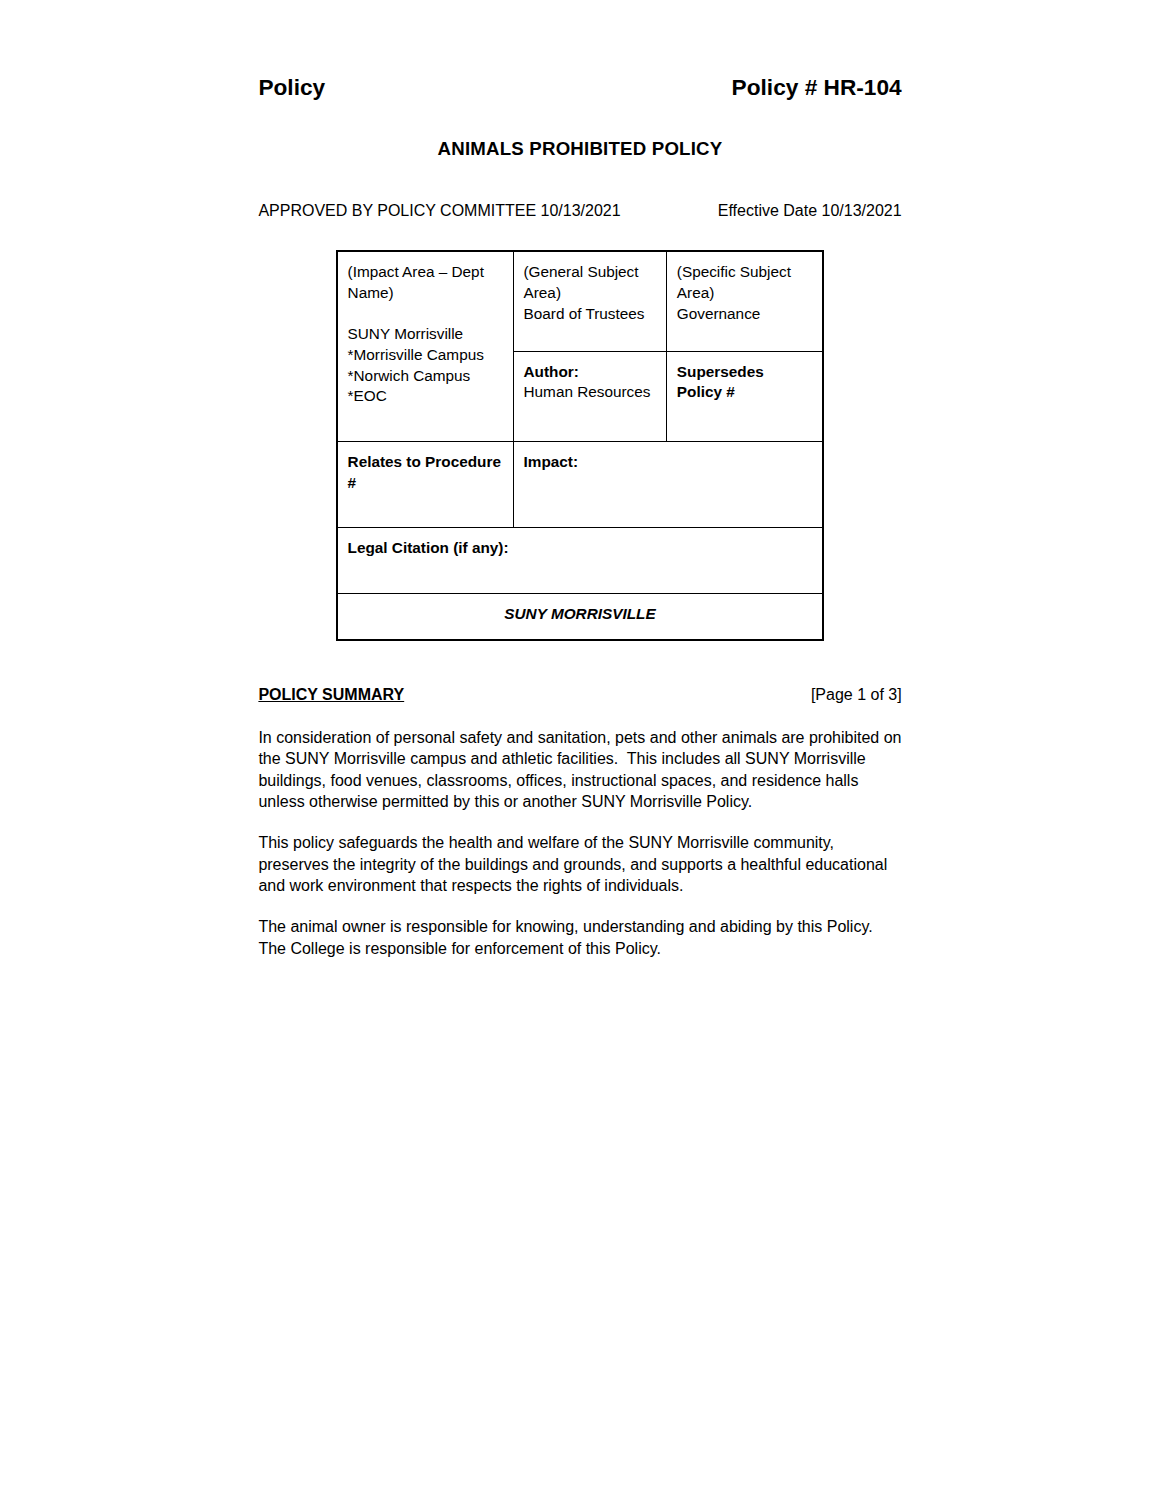Policy Policy # HR-104
ANIMALS PROHIBITED POLICY
Approved by Policy Committee 10/13/2021 Effective Date 10/13/2021
| (Impact Area – Dept Name) SUNY Morrisville *Morrisville Campus *Norwich Campus *EOC | (General Subject Area) Board of Trustees | (Specific Subject Area) Governance |
| Author: Human Resources | Supersedes Policy # |
| Relates to Procedure # | Impact: |
| Legal Citation (if any): |
| SUNY MORRISVILLE |
Policy Summary [Page 1 of 3]
In consideration of personal safety and sanitation, pets and other animals are prohibited on the SUNY Morrisville campus and athletic facilities. This includes all SUNY Morrisville buildings, food venues, classrooms, offices, instructional spaces, and residence halls unless otherwise permitted by this or another SUNY Morrisville Policy.
This policy safeguards the health and welfare of the SUNY Morrisville community, preserves the integrity of the buildings and grounds, and supports a healthful educational and work environment that respects the rights of individuals.
The animal owner is responsible for knowing, understanding and abiding by this Policy. The College is responsible for enforcement of this Policy.